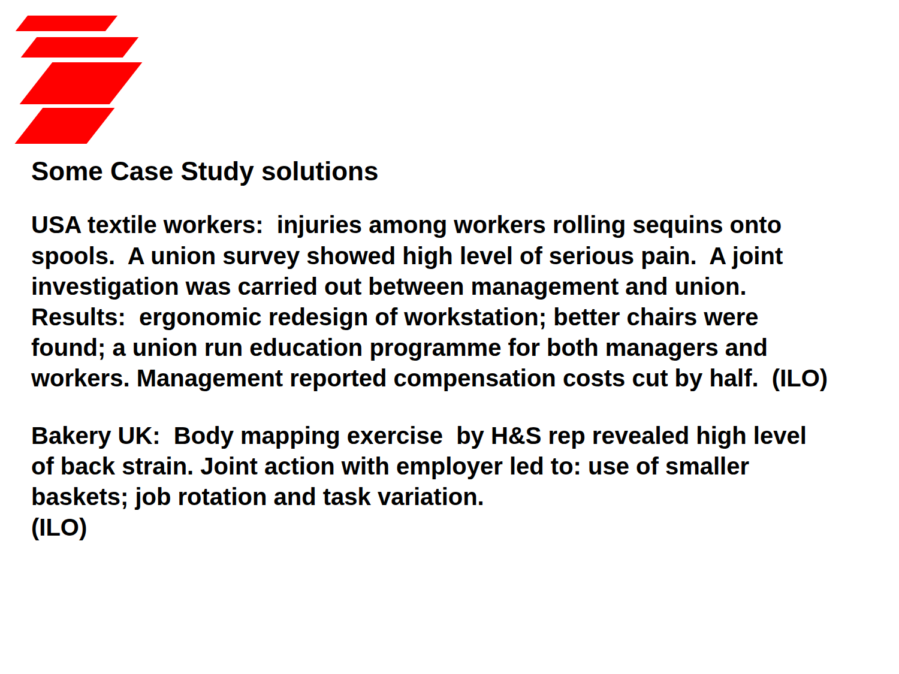Some Case Study solutions
USA textile workers: injuries among workers rolling sequins onto spools. A union survey showed high level of serious pain. A joint investigation was carried out between management and union. Results: ergonomic redesign of workstation; better chairs were found; a union run education programme for both managers and workers. Management reported compensation costs cut by half. (ILO)
Bakery UK: Body mapping exercise by H&S rep revealed high level of back strain. Joint action with employer led to: use of smaller baskets; job rotation and task variation.
(ILO)